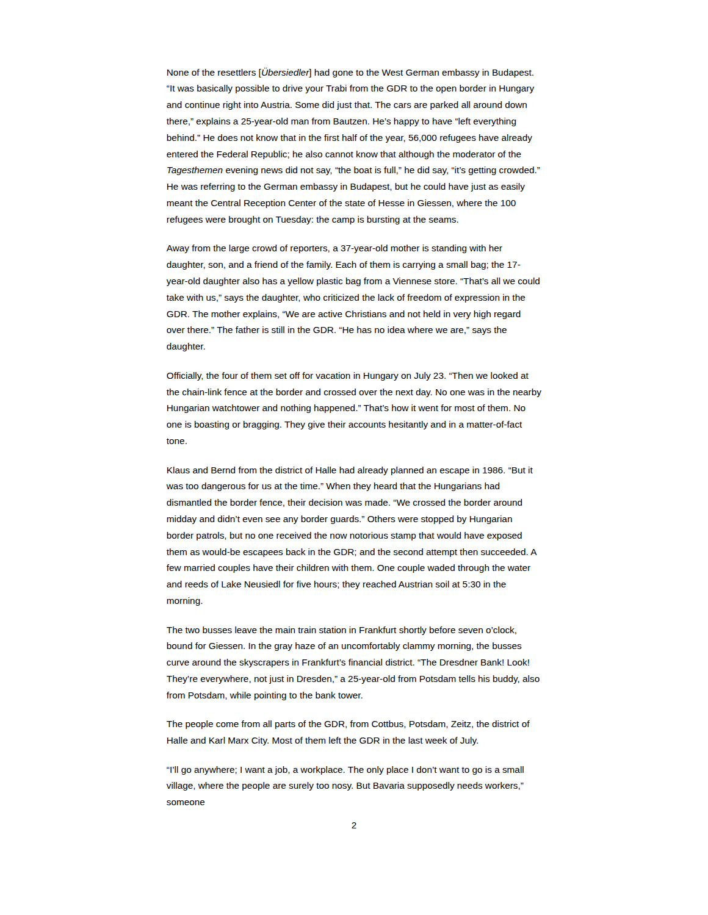None of the resettlers [Übersiedler] had gone to the West German embassy in Budapest. “It was basically possible to drive your Trabi from the GDR to the open border in Hungary and continue right into Austria. Some did just that. The cars are parked all around down there,” explains a 25-year-old man from Bautzen. He’s happy to have “left everything behind.” He does not know that in the first half of the year, 56,000 refugees have already entered the Federal Republic; he also cannot know that although the moderator of the Tagesthemen evening news did not say, “the boat is full,” he did say, “it’s getting crowded.” He was referring to the German embassy in Budapest, but he could have just as easily meant the Central Reception Center of the state of Hesse in Giessen, where the 100 refugees were brought on Tuesday: the camp is bursting at the seams.
Away from the large crowd of reporters, a 37-year-old mother is standing with her daughter, son, and a friend of the family. Each of them is carrying a small bag; the 17-year-old daughter also has a yellow plastic bag from a Viennese store. “That’s all we could take with us,” says the daughter, who criticized the lack of freedom of expression in the GDR. The mother explains, “We are active Christians and not held in very high regard over there.” The father is still in the GDR. “He has no idea where we are,” says the daughter.
Officially, the four of them set off for vacation in Hungary on July 23. “Then we looked at the chain-link fence at the border and crossed over the next day. No one was in the nearby Hungarian watchtower and nothing happened.” That’s how it went for most of them. No one is boasting or bragging. They give their accounts hesitantly and in a matter-of-fact tone.
Klaus and Bernd from the district of Halle had already planned an escape in 1986. “But it was too dangerous for us at the time.” When they heard that the Hungarians had dismantled the border fence, their decision was made. “We crossed the border around midday and didn’t even see any border guards.” Others were stopped by Hungarian border patrols, but no one received the now notorious stamp that would have exposed them as would-be escapees back in the GDR; and the second attempt then succeeded. A few married couples have their children with them. One couple waded through the water and reeds of Lake Neusiedl for five hours; they reached Austrian soil at 5:30 in the morning.
The two busses leave the main train station in Frankfurt shortly before seven o’clock, bound for Giessen. In the gray haze of an uncomfortably clammy morning, the busses curve around the skyscrapers in Frankfurt’s financial district. “The Dresdner Bank! Look! They’re everywhere, not just in Dresden,” a 25-year-old from Potsdam tells his buddy, also from Potsdam, while pointing to the bank tower.
The people come from all parts of the GDR, from Cottbus, Potsdam, Zeitz, the district of Halle and Karl Marx City. Most of them left the GDR in the last week of July.
“I’ll go anywhere; I want a job, a workplace. The only place I don’t want to go is a small village, where the people are surely too nosy. But Bavaria supposedly needs workers,” someone
2